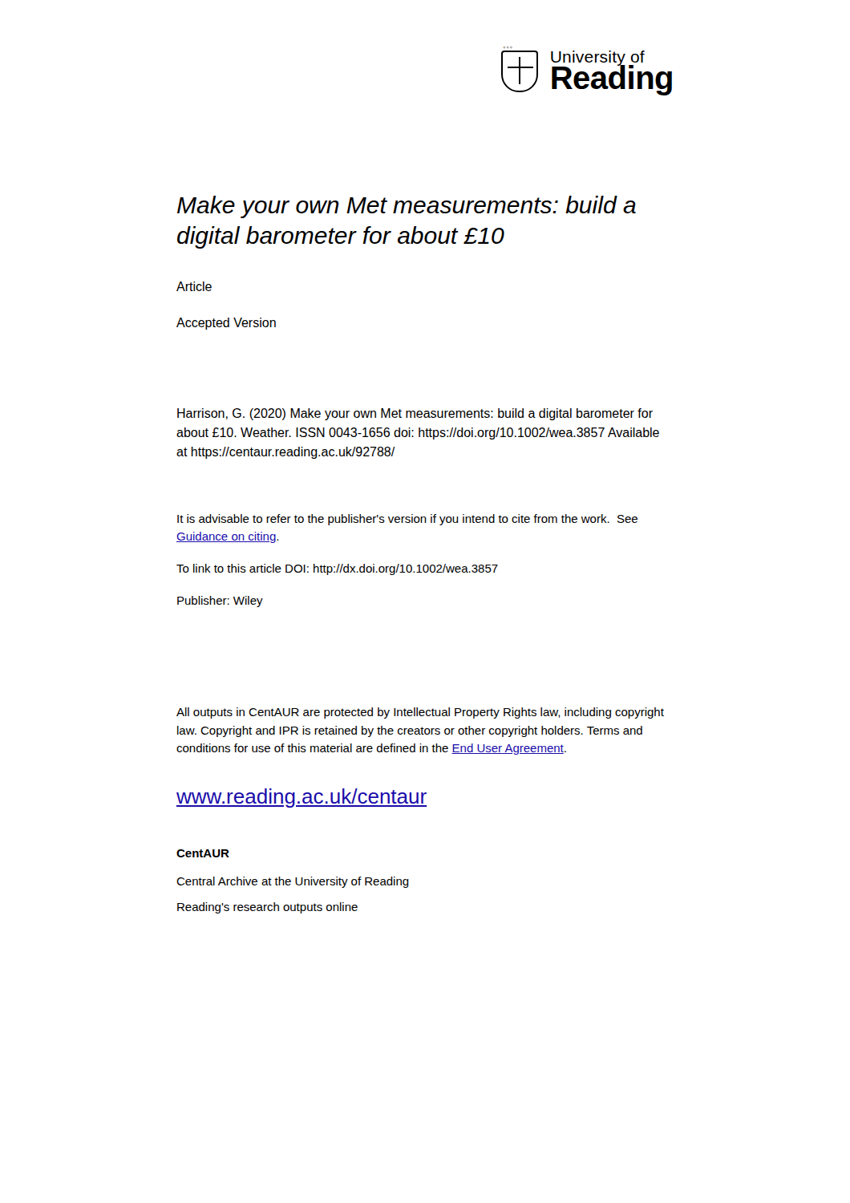◦◦◦ University of Reading
Make your own Met measurements: build a digital barometer for about £10
Article
Accepted Version
Harrison, G. (2020) Make your own Met measurements: build a digital barometer for about £10. Weather. ISSN 0043-1656 doi: https://doi.org/10.1002/wea.3857 Available at https://centaur.reading.ac.uk/92788/
It is advisable to refer to the publisher's version if you intend to cite from the work. See Guidance on citing.
To link to this article DOI: http://dx.doi.org/10.1002/wea.3857
Publisher: Wiley
All outputs in CentAUR are protected by Intellectual Property Rights law, including copyright law. Copyright and IPR is retained by the creators or other copyright holders. Terms and conditions for use of this material are defined in the End User Agreement.
www.reading.ac.uk/centaur
CentAUR
Central Archive at the University of Reading
Reading's research outputs online